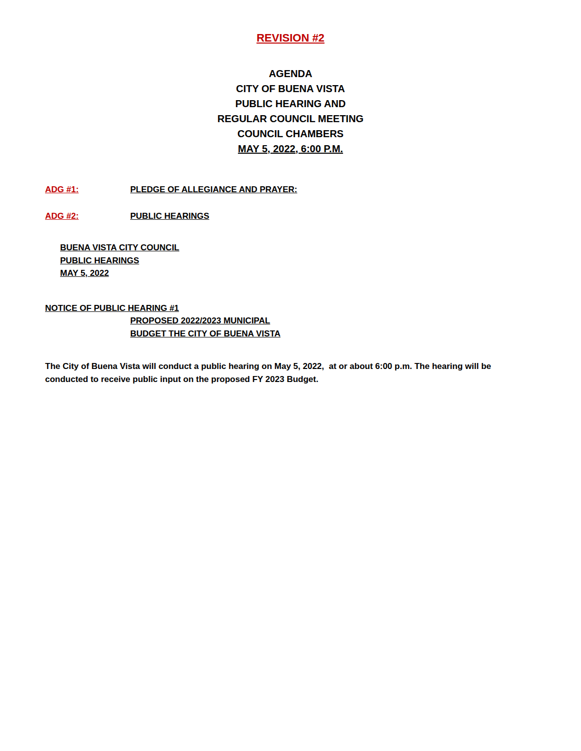REVISION #2
AGENDA
CITY OF BUENA VISTA
PUBLIC HEARING AND
REGULAR COUNCIL MEETING
COUNCIL CHAMBERS
MAY 5, 2022, 6:00 P.M.
| ADG #1: | PLEDGE OF ALLEGIANCE AND PRAYER: |
| ADG #2: | PUBLIC HEARINGS |
BUENA VISTA CITY COUNCIL
PUBLIC HEARINGS
MAY 5, 2022
NOTICE OF PUBLIC HEARING #1
PROPOSED 2022/2023 MUNICIPAL
BUDGET THE CITY OF BUENA VISTA
The City of Buena Vista will conduct a public hearing on May 5, 2022, at or about 6:00 p.m. The hearing will be conducted to receive public input on the proposed FY 2023 Budget.